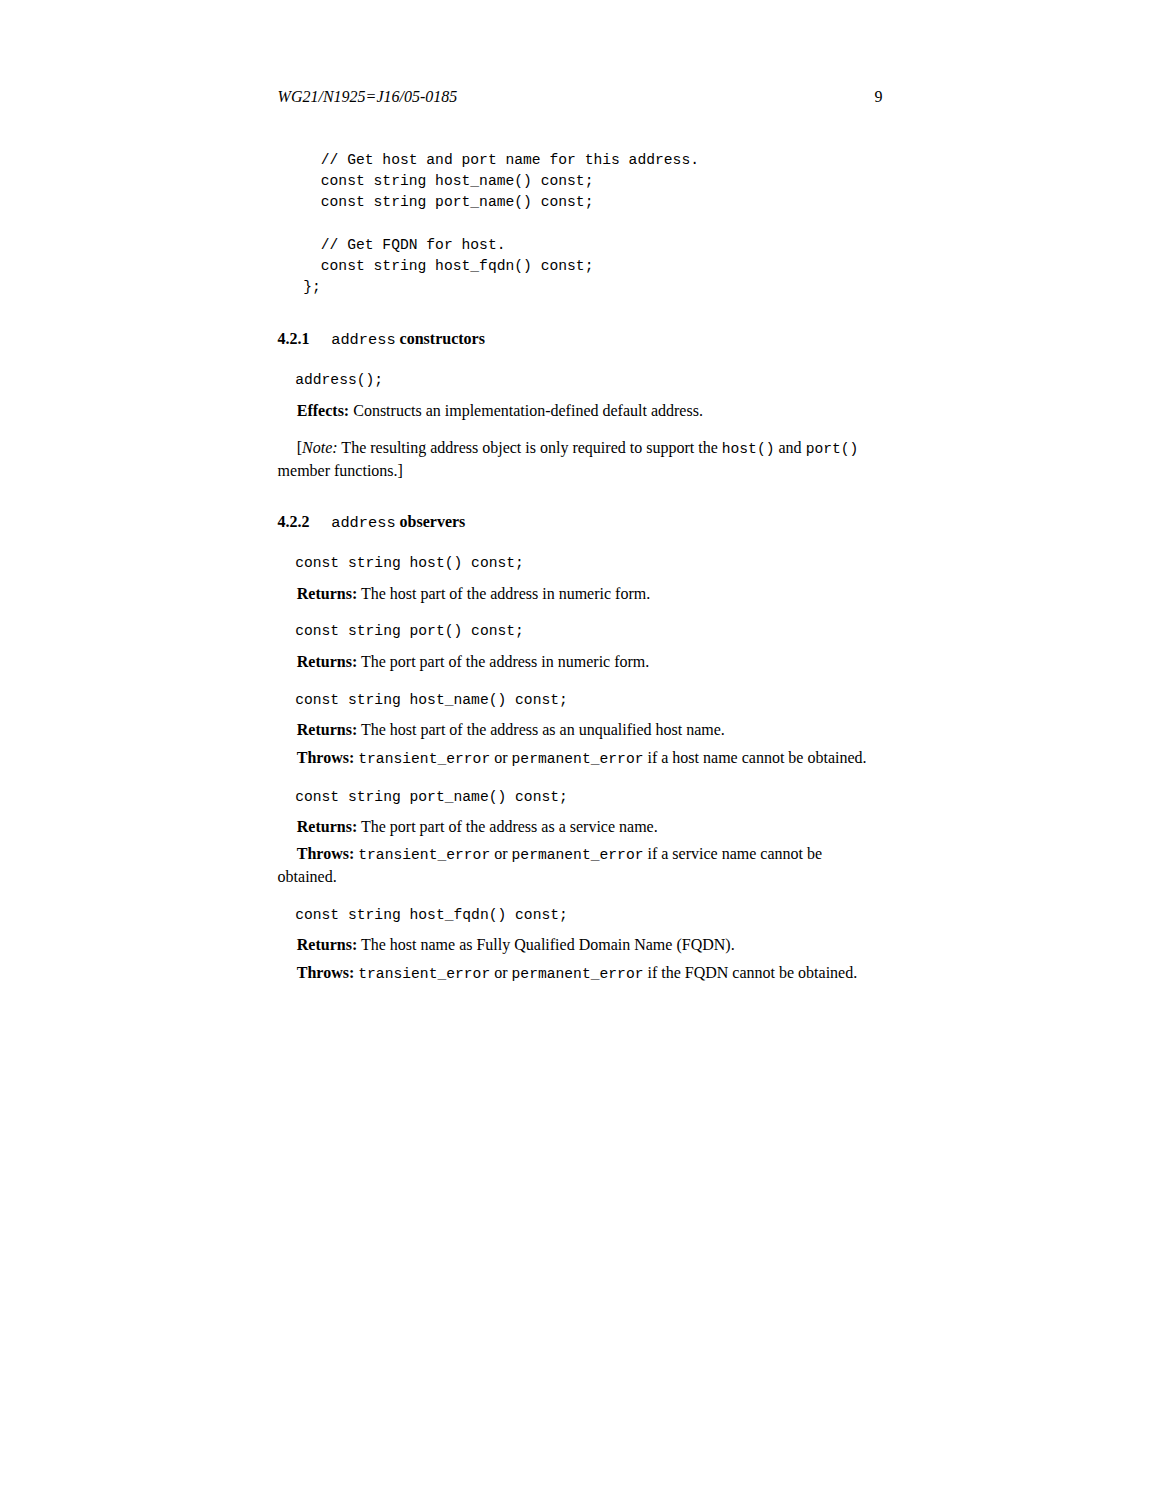WG21/N1925=J16/05-0185 9
  // Get host and port name for this address.
  const string host_name() const;
  const string port_name() const;

  // Get FQDN for host.
  const string host_fqdn() const;
};
4.2.1 address constructors
address();
Effects: Constructs an implementation-defined default address.
[Note: The resulting address object is only required to support the host() and port() member functions.]
4.2.2 address observers
const string host() const;
Returns: The host part of the address in numeric form.
const string port() const;
Returns: The port part of the address in numeric form.
const string host_name() const;
Returns: The host part of the address as an unqualified host name.
Throws: transient_error or permanent_error if a host name cannot be obtained.
const string port_name() const;
Returns: The port part of the address as a service name.
Throws: transient_error or permanent_error if a service name cannot be obtained.
const string host_fqdn() const;
Returns: The host name as Fully Qualified Domain Name (FQDN).
Throws: transient_error or permanent_error if the FQDN cannot be obtained.